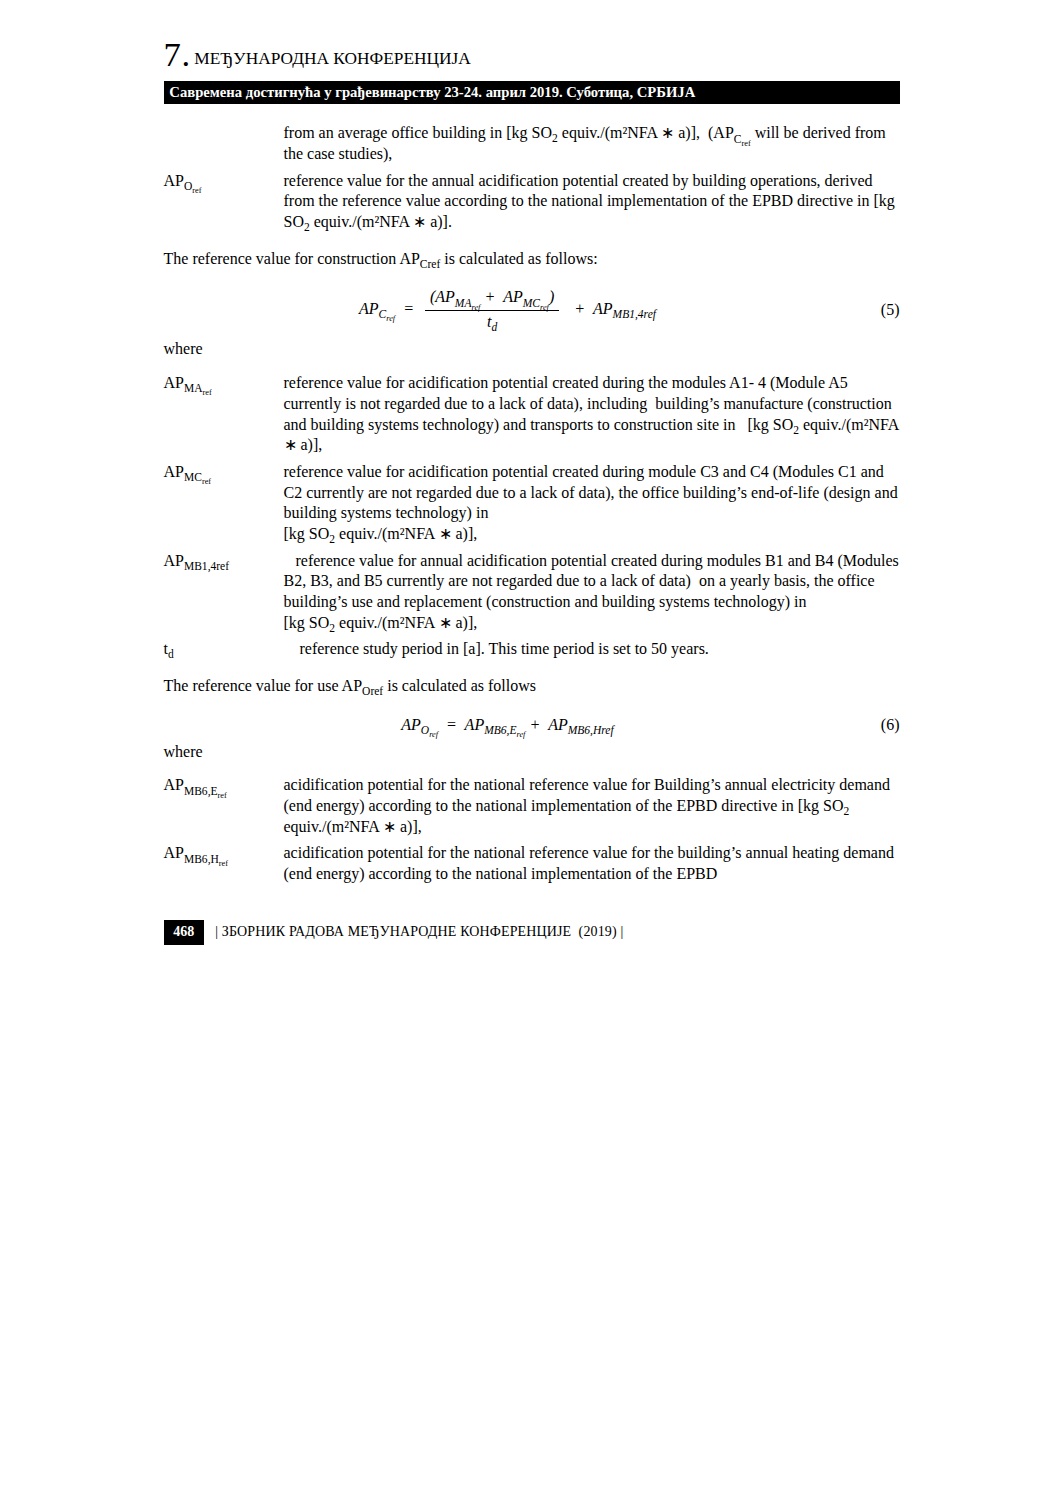7. МЕЂУНАРОДНА КОНФЕРЕНЦИЈА Савремена достигнућа у грађевинарству 23-24. април 2019. Суботица, СРБИЈА
from an average office building in [kg SO2 equiv./(m²NFA ∗ a)], (APCref will be derived from the case studies),
APOref
reference value for the annual acidification potential created by building operations, derived from the reference value according to the national implementation of the EPBD directive in [kg SO2 equiv./(m²NFA ∗ a)].
The reference value for construction APCref is calculated as follows:
APCref = (APMAref + APMCref) td + APMB1,4ref
(5)
where
APMAref
reference value for acidification potential created during the modules A1- 4 (Module A5 currently is not regarded due to a lack of data), including building’s manufacture (construction and building systems technology) and transports to construction site in [kg SO2 equiv./(m²NFA ∗ a)],
APMCref
reference value for acidification potential created during module C3 and C4 (Modules C1 and C2 currently are not regarded due to a lack of data), the office building’s end-of-life (design and building systems technology) in
[kg SO2 equiv./(m²NFA ∗ a)],
APMB1,4ref
reference value for annual acidification potential created during modules B1 and B4 (Modules B2, B3, and B5 currently are not regarded due to a lack of data) on a yearly basis, the office building’s use and replacement (construction and building systems technology) in
[kg SO2 equiv./(m²NFA ∗ a)],
td
reference study period in [a]. This time period is set to 50 years.
The reference value for use APOref is calculated as follows
APOref = APMB6,Eref + APMB6,Href
(6)
where
APMB6,Eref
acidification potential for the national reference value for Building’s annual electricity demand (end energy) according to the national implementation of the EPBD directive in [kg SO2 equiv./(m²NFA ∗ a)],
APMB6,Href
acidification potential for the national reference value for the building’s annual heating demand (end energy) according to the national implementation of the EPBD
468 | ЗБОРНИК РАДОВА МЕЂУНАРОДНЕ КОНФЕРЕНЦИЈЕ (2019) |